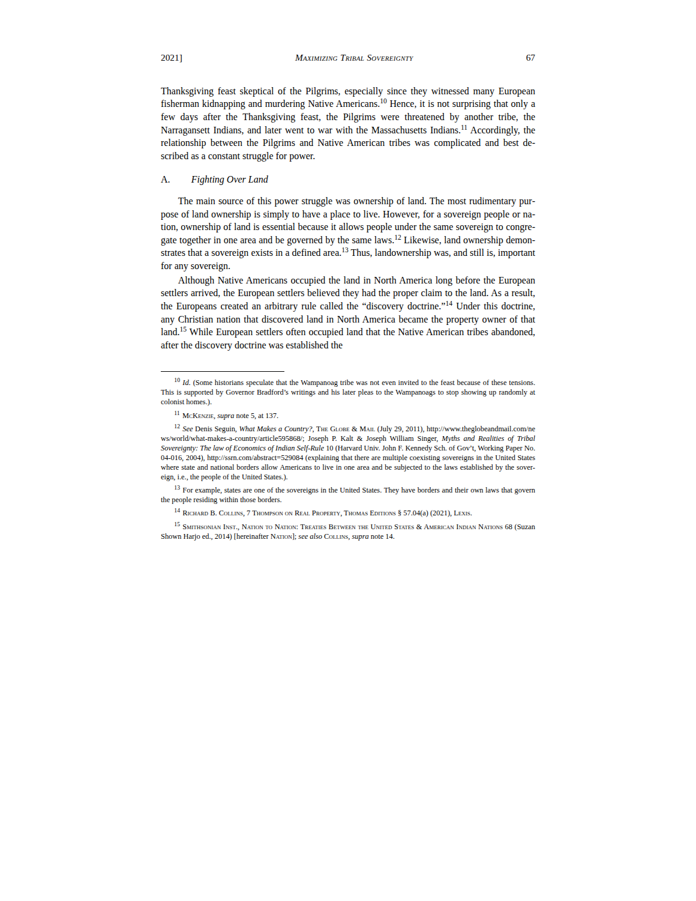2021] Maximizing Tribal Sovereignty 67
Thanksgiving feast skeptical of the Pilgrims, especially since they witnessed many European fisherman kidnapping and murdering Native Americans.10 Hence, it is not surprising that only a few days after the Thanksgiving feast, the Pilgrims were threatened by another tribe, the Narragansett Indians, and later went to war with the Massachusetts Indians.11 Accordingly, the relationship between the Pilgrims and Native American tribes was complicated and best described as a constant struggle for power.
A. Fighting Over Land
The main source of this power struggle was ownership of land. The most rudimentary purpose of land ownership is simply to have a place to live. However, for a sovereign people or nation, ownership of land is essential because it allows people under the same sovereign to congregate together in one area and be governed by the same laws.12 Likewise, land ownership demonstrates that a sovereign exists in a defined area.13 Thus, landownership was, and still is, important for any sovereign.
Although Native Americans occupied the land in North America long before the European settlers arrived, the European settlers believed they had the proper claim to the land. As a result, the Europeans created an arbitrary rule called the “discovery doctrine.”14 Under this doctrine, any Christian nation that discovered land in North America became the property owner of that land.15 While European settlers often occupied land that the Native American tribes abandoned, after the discovery doctrine was established the
10 Id. (Some historians speculate that the Wampanoag tribe was not even invited to the feast because of these tensions. This is supported by Governor Bradford’s writings and his later pleas to the Wampanoags to stop showing up randomly at colonist homes.).
11 McKenzie, supra note 5, at 137.
12 See Denis Seguin, What Makes a Country?, The Globe & Mail (July 29, 2011), http://www.theglobeandmail.com/news/world/what-makes-a-country/article595868/; Joseph P. Kalt & Joseph William Singer, Myths and Realities of Tribal Sovereignty: The law of Economics of Indian Self-Rule 10 (Harvard Univ. John F. Kennedy Sch. of Gov’t, Working Paper No. 04-016, 2004), http://ssrn.com/abstract=529084 (explaining that there are multiple coexisting sovereigns in the United States where state and national borders allow Americans to live in one area and be subjected to the laws established by the sovereign, i.e., the people of the United States.).
13 For example, states are one of the sovereigns in the United States. They have borders and their own laws that govern the people residing within those borders.
14 Richard B. Collins, 7 Thompson on Real Property, Thomas Editions § 57.04(a) (2021), Lexis.
15 Smithsonian Inst., Nation to Nation: Treaties Between the United States & American Indian Nations 68 (Suzan Shown Harjo ed., 2014) [hereinafter Nation]; see also Collins, supra note 14.